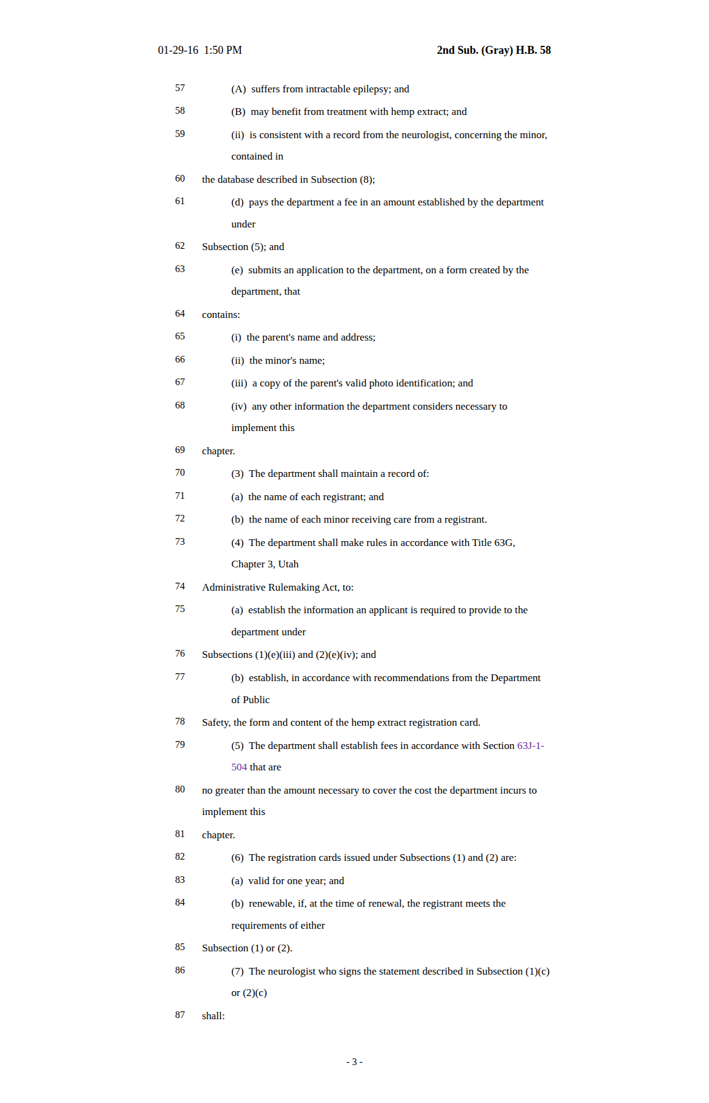01-29-16 1:50 PM
2nd Sub. (Gray) H.B. 58
| 57 | (A) suffers from intractable epilepsy; and |
| 58 | (B) may benefit from treatment with hemp extract; and |
| 59 | (ii) is consistent with a record from the neurologist, concerning the minor, contained in |
| 60 | the database described in Subsection (8); |
| 61 | (d) pays the department a fee in an amount established by the department under |
| 62 | Subsection (5); and |
| 63 | (e) submits an application to the department, on a form created by the department, that |
| 64 | contains: |
| 65 | (i) the parent's name and address; |
| 66 | (ii) the minor's name; |
| 67 | (iii) a copy of the parent's valid photo identification; and |
| 68 | (iv) any other information the department considers necessary to implement this |
| 69 | chapter. |
| 70 | (3) The department shall maintain a record of: |
| 71 | (a) the name of each registrant; and |
| 72 | (b) the name of each minor receiving care from a registrant. |
| 73 | (4) The department shall make rules in accordance with Title 63G, Chapter 3, Utah |
| 74 | Administrative Rulemaking Act, to: |
| 75 | (a) establish the information an applicant is required to provide to the department under |
| 76 | Subsections (1)(e)(iii) and (2)(e)(iv); and |
| 77 | (b) establish, in accordance with recommendations from the Department of Public |
| 78 | Safety, the form and content of the hemp extract registration card. |
| 79 | (5) The department shall establish fees in accordance with Section 63J-1-504 that are |
| 80 | no greater than the amount necessary to cover the cost the department incurs to implement this |
| 81 | chapter. |
| 82 | (6) The registration cards issued under Subsections (1) and (2) are: |
| 83 | (a) valid for one year; and |
| 84 | (b) renewable, if, at the time of renewal, the registrant meets the requirements of either |
| 85 | Subsection (1) or (2). |
| 86 | (7) The neurologist who signs the statement described in Subsection (1)(c) or (2)(c) |
| 87 | shall: |
- 3 -